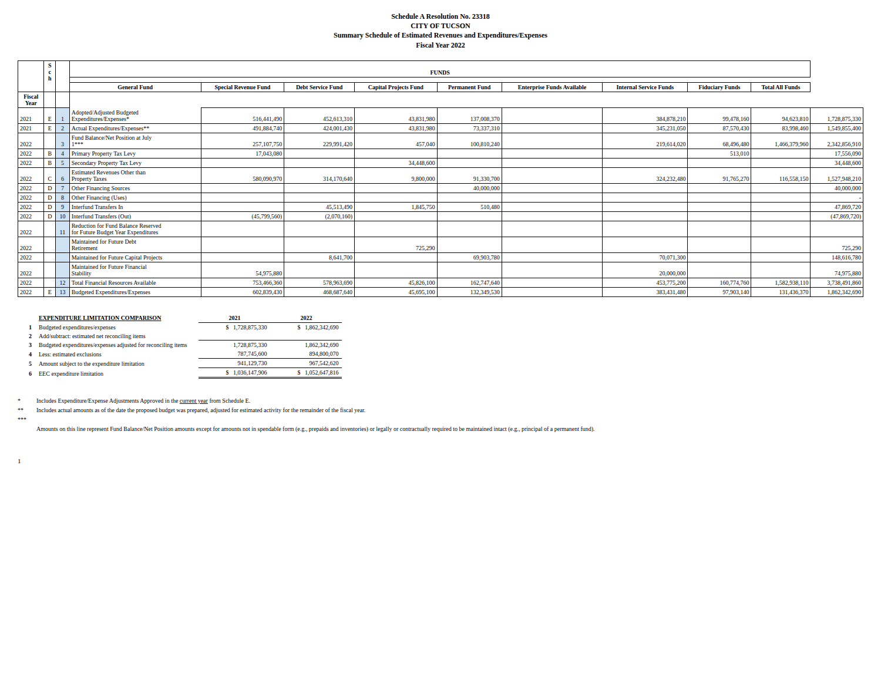Schedule A Resolution No. 23318
CITY OF TUCSON
Summary Schedule of Estimated Revenues and Expenditures/Expenses
Fiscal Year 2022
| | S c h | | FUNDS |
| --- | --- | --- | --- |
| | General Fund | Special Revenue Fund | Debt Service Fund | Capital Projects Fund | Permanent Fund | Enterprise Funds Available | Internal Service Funds | Fiduciary Funds | Total All Funds |
| Fiscal Year | | | |
| 2021 | E | 1 | Adopted/Adjusted Budgeted Expenditures/Expenses* | 516,441,490 | 452,613,310 | 43,831,980 | 137,008,370 | | 384,878,210 | 99,478,160 | 94,623,810 | 1,728,875,330 |
| 2021 | E | 2 | Actual Expenditures/Expenses** | 491,884,740 | 424,001,430 | 43,831,980 | 73,337,310 | | 345,231,050 | 87,570,430 | 83,998,460 | 1,549,855,400 |
| 2022 | | 3 | Fund Balance/Net Position at July 1*** | 257,107,750 | 229,991,420 | 457,040 | 100,810,240 | | 219,614,020 | 68,496,480 | 1,466,379,960 | 2,342,856,910 |
| 2022 | B | 4 | Primary Property Tax Levy | 17,043,080 | | | | | | 513,010 | | 17,556,090 |
| 2022 | B | 5 | Secondary Property Tax Levy | | | 34,448,600 | | | | | | 34,448,600 |
| 2022 | C | 6 | Estimated Revenues Other than Property Taxes | 580,090,970 | 314,170,640 | 9,800,000 | 91,330,700 | | 324,232,480 | 91,765,270 | 116,558,150 | 1,527,948,210 |
| 2022 | D | 7 | Other Financing Sources | | | | 40,000,000 | | | | | 40,000,000 |
| 2022 | D | 8 | Other Financing (Uses) | | | | | | | | | - |
| 2022 | D | 9 | Interfund Transfers In | | 45,513,490 | 1,845,750 | 510,480 | | | | | 47,869,720 |
| 2022 | D | 10 | Interfund Transfers (Out) | (45,799,560) | (2,070,160) | | | | | | | (47,869,720) |
| 2022 | | 11 | Reduction for Fund Balance Reserved for Future Budget Year Expenditures | | | | | | | | | |
| 2022 | | | Maintained for Future Debt Retirement | | | 725,290 | | | | | | 725,290 |
| 2022 | | | Maintained for Future Capital Projects | | 8,641,700 | | 69,903,780 | | 70,071,300 | | | 148,616,780 |
| 2022 | | | Maintained for Future Financial Stability | 54,975,880 | | | | | 20,000,000 | | | 74,975,880 |
| 2022 | | 12 | Total Financial Resources Available | 753,466,360 | 578,963,690 | 45,826,100 | 162,747,640 | | 453,775,200 | 160,774,760 | 1,582,938,110 | 3,738,491,860 |
| 2022 | E | 13 | Budgeted Expenditures/Expenses | 602,839,430 | 468,687,640 | 45,695,100 | 132,349,530 | | 383,431,480 | 97,903,140 | 131,436,370 | 1,862,342,690 |
| | EXPENDITURE LIMITATION COMPARISON | 2021 | 2022 |
| 1 | Budgeted expenditures/expenses | $ 1,728,875,330 | $ 1,862,342,690 |
| 2 | Add/subtract: estimated net reconciling items | | |
| 3 | Budgeted expenditures/expenses adjusted for reconciling items | 1,728,875,330 | 1,862,342,690 |
| 4 | Less: estimated exclusions | 787,745,600 | 894,800,070 |
| 5 | Amount subject to the expenditure limitation | 941,129,730 | 967,542,620 |
| 6 | EEC expenditure limitation | $ 1,036,147,906 | $ 1,052,647,816 |
*Includes Expenditure/Expense Adjustments Approved in the current year from Schedule E.
**Includes actual amounts as of the date the proposed budget was prepared, adjusted for estimated activity for the remainder of the fiscal year.
***
Amounts on this line represent Fund Balance/Net Position amounts except for amounts not in spendable form (e.g., prepaids and inventories) or legally or contractually required to be maintained intact (e.g., principal of a permanent fund).
1